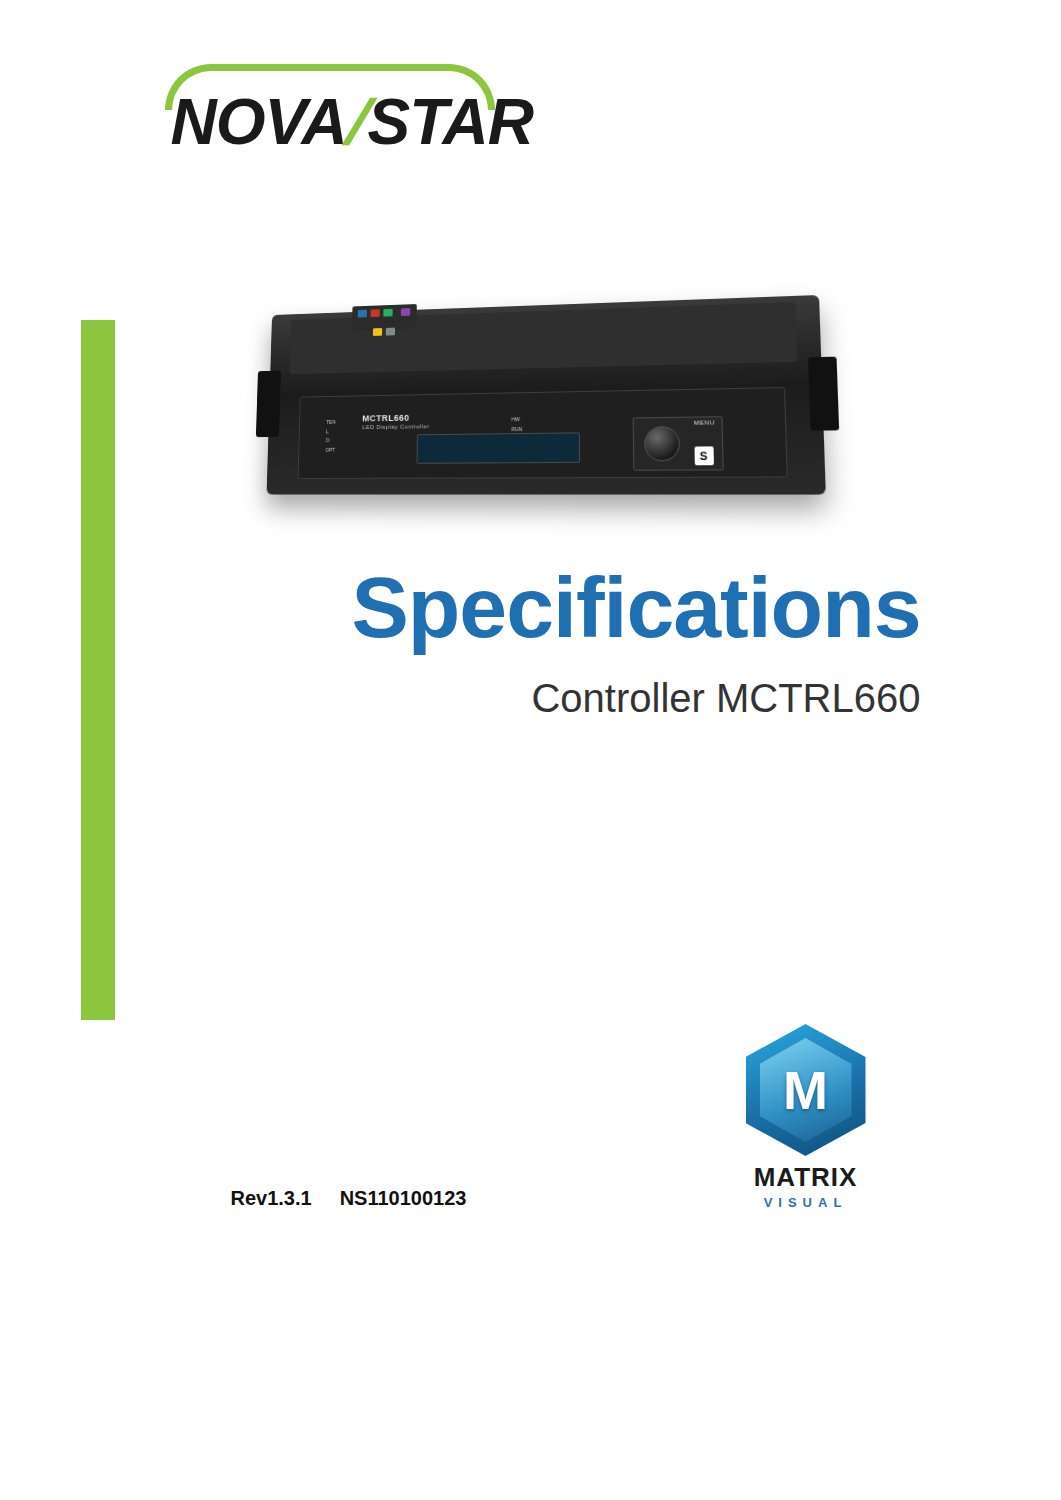NOVA/STAR
TEN
L
O
OPT
MCTRL660 LED Display Controller
HW
RUN
IP-s
MENU
S
Specifications
Controller MCTRL660
Rev1.3.1 NS110100123
M
MATRIX
VISUAL